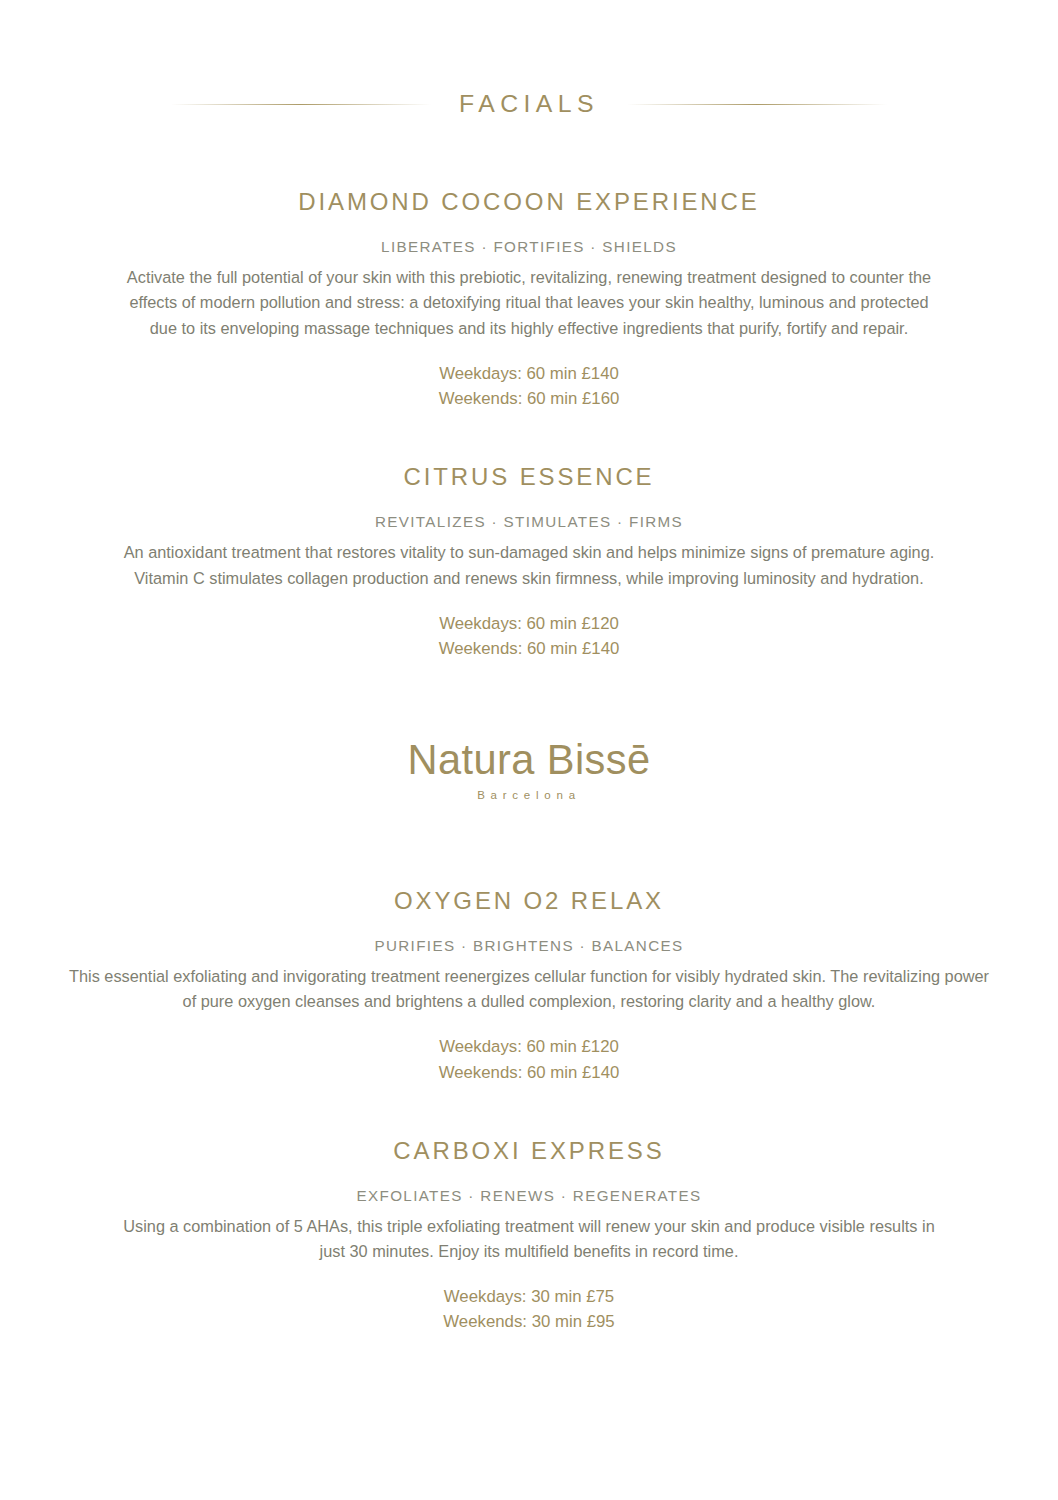Facials
Diamond Cocoon Experience
Liberates · Fortifies · Shields
Activate the full potential of your skin with this prebiotic, revitalizing, renewing treatment designed to counter the effects of modern pollution and stress: a detoxifying ritual that leaves your skin healthy, luminous and protected due to its enveloping massage techniques and its highly effective ingredients that purify, fortify and repair.
Weekdays: 60 min £140 Weekends: 60 min £160
Citrus Essence
Revitalizes · Stimulates · Firms
An antioxidant treatment that restores vitality to sun-damaged skin and helps minimize signs of premature aging. Vitamin C stimulates collagen production and renews skin firmness, while improving luminosity and hydration.
Weekdays: 60 min £120 Weekends: 60 min £140
Natura Bissē
Barcelona
Oxygen O2 Relax
Purifies · Brightens · Balances
This essential exfoliating and invigorating treatment reenergizes cellular function for visibly hydrated skin. The revitalizing power of pure oxygen cleanses and brightens a dulled complexion, restoring clarity and a healthy glow.
Weekdays: 60 min £120 Weekends: 60 min £140
Carboxi Express
Exfoliates · Renews · Regenerates
Using a combination of 5 AHAs, this triple exfoliating treatment will renew your skin and produce visible results in just 30 minutes. Enjoy its multifield benefits in record time.
Weekdays: 30 min £75 Weekends: 30 min £95